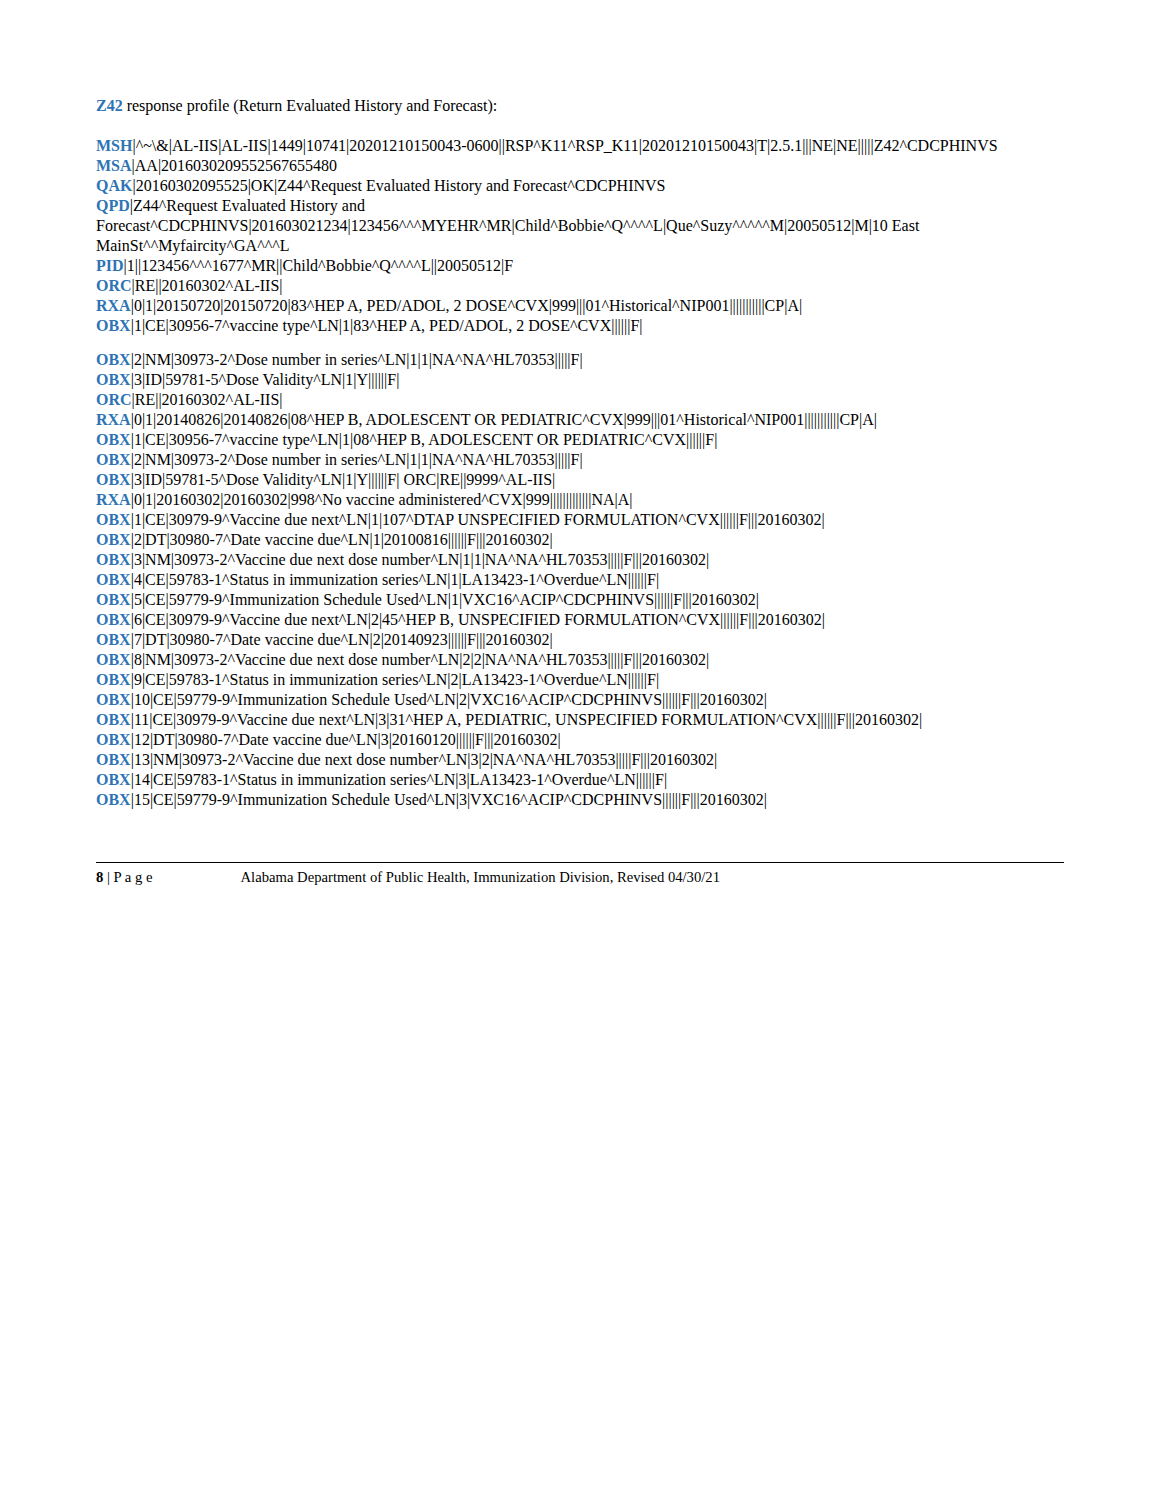Z42 response profile (Return Evaluated History and Forecast):
MSH|^~\&|AL-IIS|AL-IIS|1449|10741|20201210150043-0600||RSP^K11^RSP_K11|20201210150043|T|2.5.1|||NE|NE|||||Z42^CDCPHINVS
MSA|AA|2016030209552567655480
QAK|20160302095525|OK|Z44^Request Evaluated History and Forecast^CDCPHINVS
QPD|Z44^Request Evaluated History and Forecast^CDCPHINVS|201603021234|123456^^^MYEHR^MR|Child^Bobbie^Q^^^^L|Que^Suzy^^^^^M|20050512|M|10 East MainSt^^Myfaircity^GA^^^L
PID|1||123456^^^1677^MR||Child^Bobbie^Q^^^^L||20050512|F
ORC|RE||20160302^AL-IIS|
RXA|0|1|20150720|20150720|83^HEP A, PED/ADOL, 2 DOSE^CVX|999|||01^Historical^NIP001|||||||||||CP|A|
OBX|1|CE|30956-7^vaccine type^LN|1|83^HEP A, PED/ADOL, 2 DOSE^CVX||||||F|
OBX|2|NM|30973-2^Dose number in series^LN|1|1|NA^NA^HL70353|||||F|
OBX|3|ID|59781-5^Dose Validity^LN|1|Y||||||F|
ORC|RE||20160302^AL-IIS|
RXA|0|1|20140826|20140826|08^HEP B, ADOLESCENT OR PEDIATRIC^CVX|999|||01^Historical^NIP001|||||||||||CP|A|
OBX|1|CE|30956-7^vaccine type^LN|1|08^HEP B, ADOLESCENT OR PEDIATRIC^CVX||||||F|
OBX|2|NM|30973-2^Dose number in series^LN|1|1|NA^NA^HL70353|||||F|
OBX|3|ID|59781-5^Dose Validity^LN|1|Y||||||F| ORC|RE||9999^AL-IIS|
RXA|0|1|20160302|20160302|998^No vaccine administered^CVX|999|||||||||||||NA|A|
OBX|1|CE|30979-9^Vaccine due next^LN|1|107^DTAP UNSPECIFIED FORMULATION^CVX||||||F|||20160302|
OBX|2|DT|30980-7^Date vaccine due^LN|1|20100816||||||F|||20160302|
OBX|3|NM|30973-2^Vaccine due next dose number^LN|1|1|NA^NA^HL70353|||||F|||20160302|
OBX|4|CE|59783-1^Status in immunization series^LN|1|LA13423-1^Overdue^LN||||||F|
OBX|5|CE|59779-9^Immunization Schedule Used^LN|1|VXC16^ACIP^CDCPHINVS||||||F|||20160302|
OBX|6|CE|30979-9^Vaccine due next^LN|2|45^HEP B, UNSPECIFIED FORMULATION^CVX||||||F|||20160302|
OBX|7|DT|30980-7^Date vaccine due^LN|2|20140923||||||F|||20160302|
OBX|8|NM|30973-2^Vaccine due next dose number^LN|2|2|NA^NA^HL70353|||||F|||20160302|
OBX|9|CE|59783-1^Status in immunization series^LN|2|LA13423-1^Overdue^LN||||||F|
OBX|10|CE|59779-9^Immunization Schedule Used^LN|2|VXC16^ACIP^CDCPHINVS||||||F|||20160302|
OBX|11|CE|30979-9^Vaccine due next^LN|3|31^HEP A, PEDIATRIC, UNSPECIFIED FORMULATION^CVX||||||F|||20160302|
OBX|12|DT|30980-7^Date vaccine due^LN|3|20160120||||||F|||20160302|
OBX|13|NM|30973-2^Vaccine due next dose number^LN|3|2|NA^NA^HL70353|||||F|||20160302|
OBX|14|CE|59783-1^Status in immunization series^LN|3|LA13423-1^Overdue^LN||||||F|
OBX|15|CE|59779-9^Immunization Schedule Used^LN|3|VXC16^ACIP^CDCPHINVS||||||F|||20160302|
8 | P a g e
Alabama Department of Public Health, Immunization Division, Revised 04/30/21